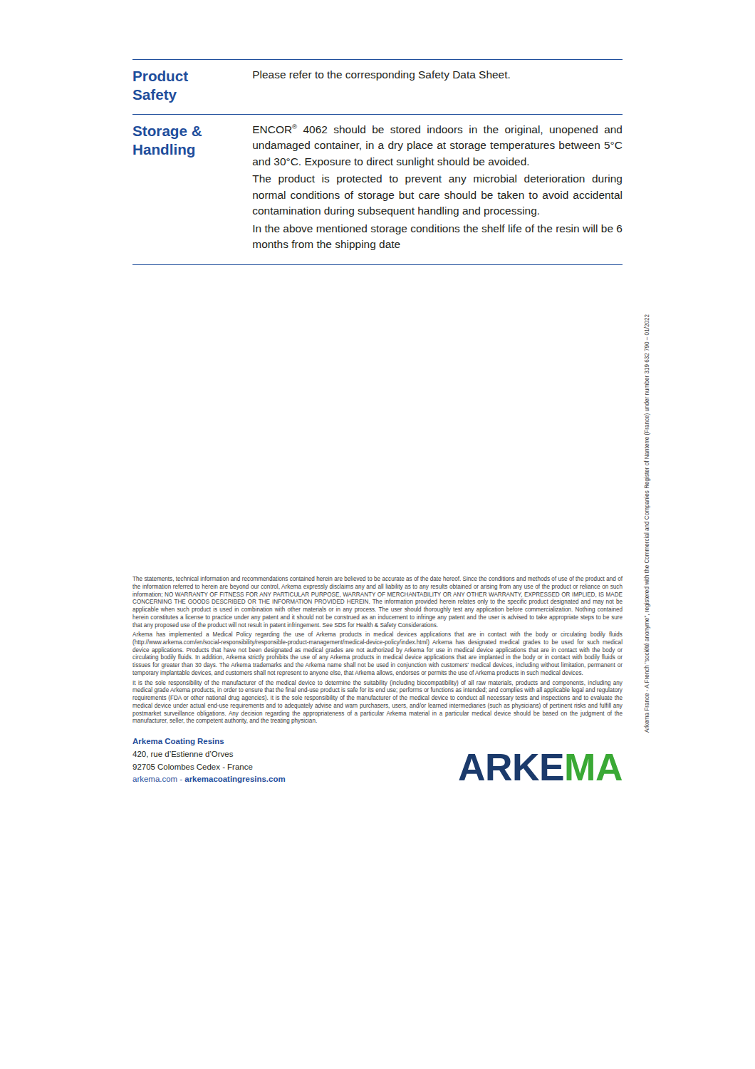| Product Safety | Please refer to the corresponding Safety Data Sheet. |
| Storage & Handling | ENCOR ® 4062 should be stored indoors in the original, unopened and undamaged container, in a dry place at storage temperatures between 5°C and 30°C. Exposure to direct sunlight should be avoided. The product is protected to prevent any microbial deterioration during normal conditions of storage but care should be taken to avoid accidental contamination during subsequent handling and processing. In the above mentioned storage conditions the shelf life of the resin will be 6 months from the shipping date |
The statements, technical information and recommendations contained herein are believed to be accurate as of the date hereof. Since the conditions and methods of use of the product and of the information referred to herein are beyond our control, Arkema expressly disclaims any and all liability as to any results obtained or arising from any use of the product or reliance on such information; NO WARRANTY OF FITNESS FOR ANY PARTICULAR PURPOSE, WARRANTY OF MERCHANTABILITY OR ANY OTHER WARRANTY, EXPRESSED OR IMPLIED, IS MADE CONCERNING THE GOODS DESCRIBED OR THE INFORMATION PROVIDED HEREIN. The information provided herein relates only to the specific product designated and may not be applicable when such product is used in combination with other materials or in any process. The user should thoroughly test any application before commercialization. Nothing contained herein constitutes a license to practice under any patent and it should not be construed as an inducement to infringe any patent and the user is advised to take appropriate steps to be sure that any proposed use of the product will not result in patent infringement. See SDS for Health & Safety Considerations.
Arkema has implemented a Medical Policy regarding the use of Arkema products in medical devices applications that are in contact with the body or circulating bodily fluids (http://www.arkema.com/en/social-responsibility/responsible-product-management/medical-device-policy/index.html) Arkema has designated medical grades to be used for such medical device applications. Products that have not been designated as medical grades are not authorized by Arkema for use in medical device applications that are in contact with the body or circulating bodily fluids. In addition, Arkema strictly prohibits the use of any Arkema products in medical device applications that are implanted in the body or in contact with bodily fluids or tissues for greater than 30 days. The Arkema trademarks and the Arkema name shall not be used in conjunction with customers' medical devices, including without limitation, permanent or temporary implantable devices, and customers shall not represent to anyone else, that Arkema allows, endorses or permits the use of Arkema products in such medical devices.
It is the sole responsibility of the manufacturer of the medical device to determine the suitability (including biocompatibility) of all raw materials, products and components, including any medical grade Arkema products, in order to ensure that the final end-use product is safe for its end use; performs or functions as intended; and complies with all applicable legal and regulatory requirements (FDA or other national drug agencies). It is the sole responsibility of the manufacturer of the medical device to conduct all necessary tests and inspections and to evaluate the medical device under actual end-use requirements and to adequately advise and warn purchasers, users, and/or learned intermediaries (such as physicians) of pertinent risks and fulfill any postmarket surveillance obligations. Any decision regarding the appropriateness of a particular Arkema material in a particular medical device should be based on the judgment of the manufacturer, seller, the competent authority, and the treating physician.
Arkema Coating Resins
420, rue d’Estienne d’Orves
92705 Colombes Cedex - France
arkema.com - arkemacoatingresins.com
ARKE MA
Arkema France - A French "société anonyme", registered with the Commercial and Companies Register of Nanterre (France) under number 319 632 790 – 01/2022